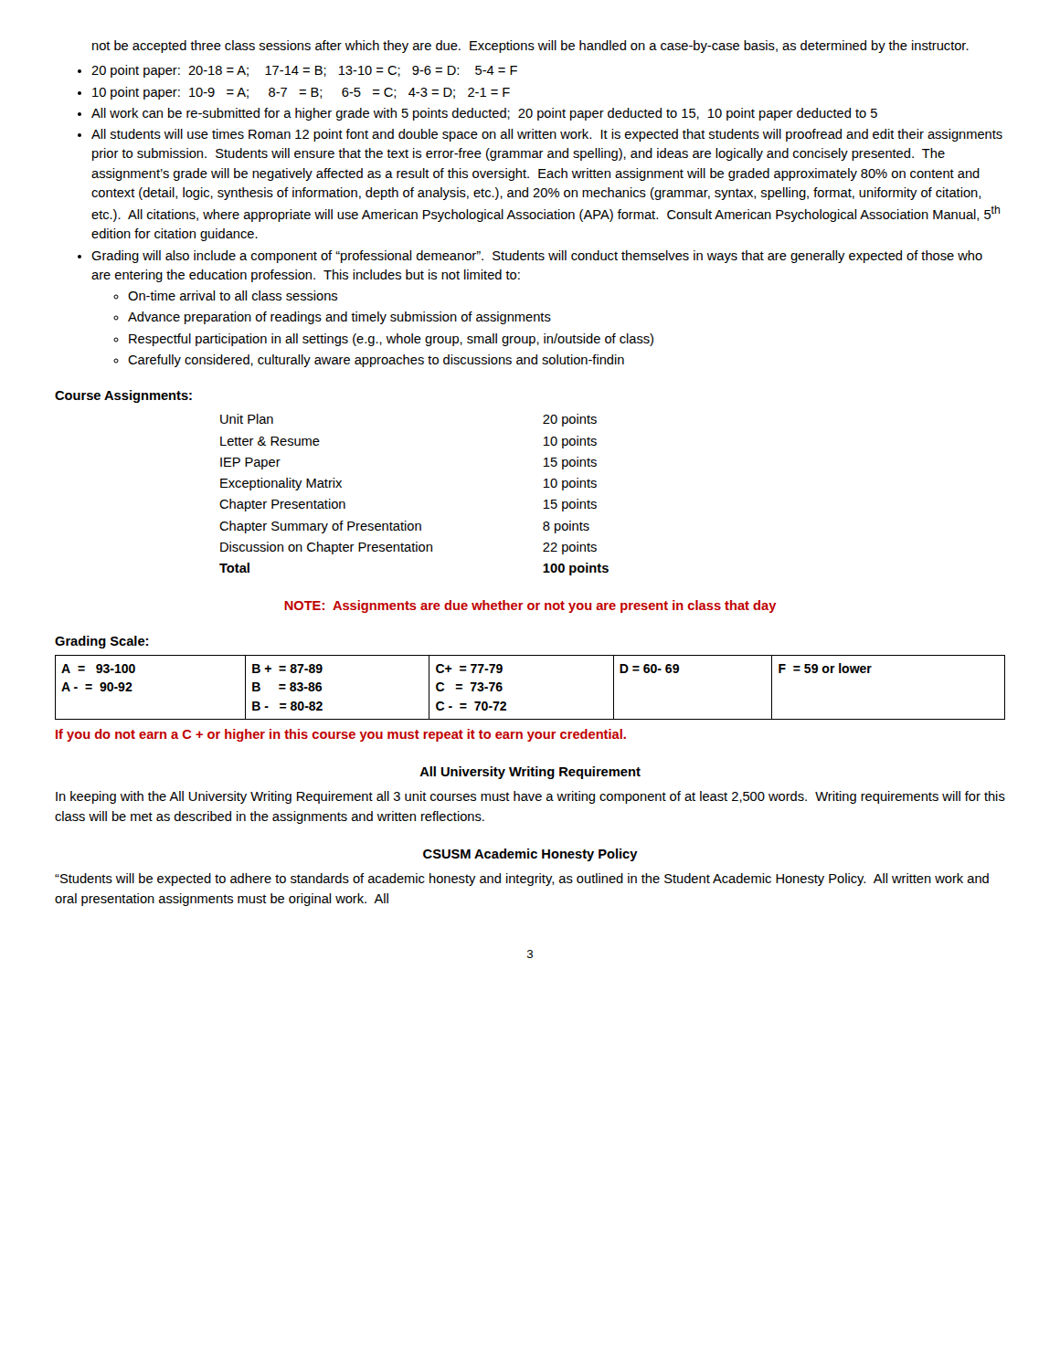not be accepted three class sessions after which they are due. Exceptions will be handled on a case-by-case basis, as determined by the instructor.
20 point paper: 20-18 = A; 17-14 = B; 13-10 = C; 9-6 = D: 5-4 = F
10 point paper: 10-9 = A; 8-7 = B; 6-5 = C; 4-3 = D; 2-1 = F
All work can be re-submitted for a higher grade with 5 points deducted; 20 point paper deducted to 15, 10 point paper deducted to 5
All students will use times Roman 12 point font and double space on all written work. It is expected that students will proofread and edit their assignments prior to submission. Students will ensure that the text is error-free (grammar and spelling), and ideas are logically and concisely presented. The assignment’s grade will be negatively affected as a result of this oversight. Each written assignment will be graded approximately 80% on content and context (detail, logic, synthesis of information, depth of analysis, etc.), and 20% on mechanics (grammar, syntax, spelling, format, uniformity of citation, etc.). All citations, where appropriate will use American Psychological Association (APA) format. Consult American Psychological Association Manual, 5th edition for citation guidance.
Grading will also include a component of “professional demeanor”. Students will conduct themselves in ways that are generally expected of those who are entering the education profession. This includes but is not limited to:
On-time arrival to all class sessions
Advance preparation of readings and timely submission of assignments
Respectful participation in all settings (e.g., whole group, small group, in/outside of class)
Carefully considered, culturally aware approaches to discussions and solution-findin
Course Assignments:
| Unit Plan | 20 points |
| Letter & Resume | 10 points |
| IEP Paper | 15 points |
| Exceptionality Matrix | 10 points |
| Chapter Presentation | 15 points |
| Chapter Summary of Presentation | 8 points |
| Discussion on Chapter Presentation | 22 points |
| Total | 100 points |
NOTE: Assignments are due whether or not you are present in class that day
Grading Scale:
| A = 93-100 A - = 90-92 | B + = 87-89 B = 83-86 B - = 80-82 | C+ = 77-79 C = 73-76 C - = 70-72 | D = 60- 69 | F = 59 or lower |
If you do not earn a C + or higher in this course you must repeat it to earn your credential.
All University Writing Requirement
In keeping with the All University Writing Requirement all 3 unit courses must have a writing component of at least 2,500 words. Writing requirements will for this class will be met as described in the assignments and written reflections.
CSUSM Academic Honesty Policy
“Students will be expected to adhere to standards of academic honesty and integrity, as outlined in the Student Academic Honesty Policy. All written work and oral presentation assignments must be original work. All
3